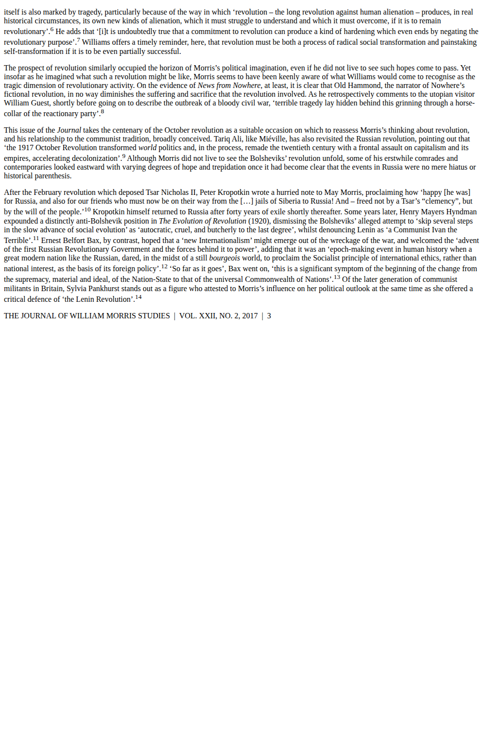itself is also marked by tragedy, particularly because of the way in which ‘revolution – the long revolution against human alienation – produces, in real historical circumstances, its own new kinds of alienation, which it must struggle to understand and which it must overcome, if it is to remain revolutionary’.6 He adds that ‘[i]t is undoubtedly true that a commitment to revolution can produce a kind of hardening which even ends by negating the revolutionary purpose’.7 Williams offers a timely reminder, here, that revolution must be both a process of radical social transformation and painstaking self-transformation if it is to be even partially successful.
The prospect of revolution similarly occupied the horizon of Morris’s political imagination, even if he did not live to see such hopes come to pass. Yet insofar as he imagined what such a revolution might be like, Morris seems to have been keenly aware of what Williams would come to recognise as the tragic dimension of revolutionary activity. On the evidence of News from Nowhere, at least, it is clear that Old Hammond, the narrator of Nowhere’s fictional revolution, in no way diminishes the suffering and sacrifice that the revolution involved. As he retrospectively comments to the utopian visitor William Guest, shortly before going on to describe the outbreak of a bloody civil war, ‘terrible tragedy lay hidden behind this grinning through a horse-collar of the reactionary party’.8
This issue of the Journal takes the centenary of the October revolution as a suitable occasion on which to reassess Morris’s thinking about revolution, and his relationship to the communist tradition, broadly conceived. Tariq Ali, like Miéville, has also revisited the Russian revolution, pointing out that ‘the 1917 October Revolution transformed world politics and, in the process, remade the twentieth century with a frontal assault on capitalism and its empires, accelerating decolonization’.9 Although Morris did not live to see the Bolsheviks’ revolution unfold, some of his erstwhile comrades and contemporaries looked eastward with varying degrees of hope and trepidation once it had become clear that the events in Russia were no mere hiatus or historical parenthesis.
After the February revolution which deposed Tsar Nicholas II, Peter Kropotkin wrote a hurried note to May Morris, proclaiming how ‘happy [he was] for Russia, and also for our friends who must now be on their way from the […] jails of Siberia to Russia! And – freed not by a Tsar’s “clemency”, but by the will of the people.’10 Kropotkin himself returned to Russia after forty years of exile shortly thereafter. Some years later, Henry Mayers Hyndman expounded a distinctly anti-Bolshevik position in The Evolution of Revolution (1920), dismissing the Bolsheviks’ alleged attempt to ‘skip several steps in the slow advance of social evolution’ as ‘autocratic, cruel, and butcherly to the last degree’, whilst denouncing Lenin as ‘a Communist Ivan the Terrible’.11 Ernest Belfort Bax, by contrast, hoped that a ‘new Internationalism’ might emerge out of the wreckage of the war, and welcomed the ‘advent of the first Russian Revolutionary Government and the forces behind it to power’, adding that it was an ‘epoch-making event in human history when a great modern nation like the Russian, dared, in the midst of a still bourgeois world, to proclaim the Socialist principle of international ethics, rather than national interest, as the basis of its foreign policy’.12 ‘So far as it goes’, Bax went on, ‘this is a significant symptom of the beginning of the change from the supremacy, material and ideal, of the Nation-State to that of the universal Commonwealth of Nations’.13 Of the later generation of communist militants in Britain, Sylvia Pankhurst stands out as a figure who attested to Morris’s influence on her political outlook at the same time as she offered a critical defence of ‘the Lenin Revolution’.14
THE JOURNAL OF WILLIAM MORRIS STUDIES | VOL. XXII, NO. 2, 2017 | 3